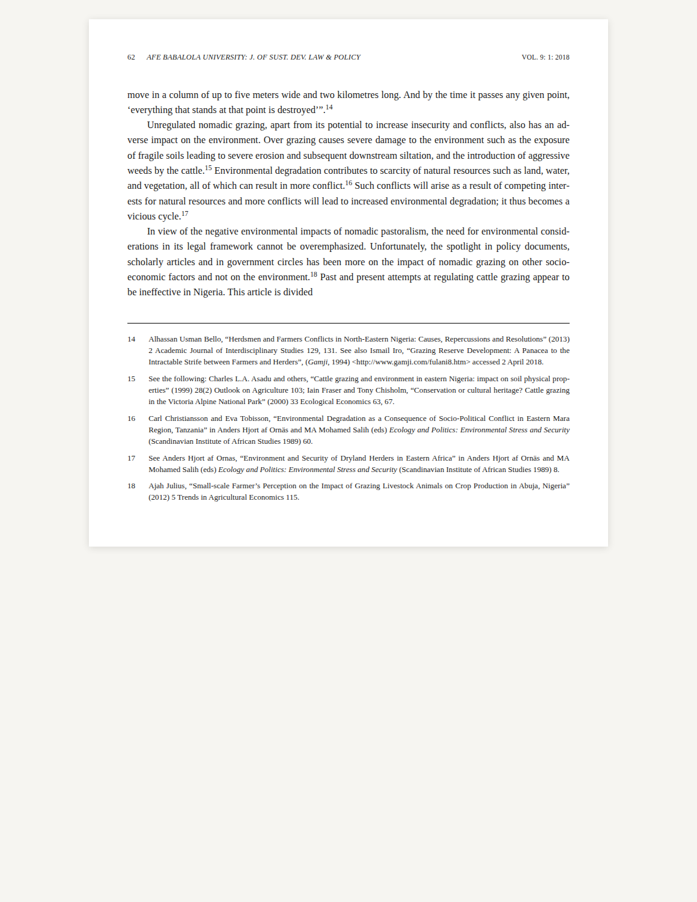62 Afe Babalola University: J. of Sust. Dev. Law & Policy Vol. 9: 1: 2018
move in a column of up to five meters wide and two kilometres long. And by the time it passes any given point, ‘everything that stands at that point is destroyed’”.14
Unregulated nomadic grazing, apart from its potential to increase insecurity and conflicts, also has an adverse impact on the environment. Over grazing causes severe damage to the environment such as the exposure of fragile soils leading to severe erosion and subsequent downstream siltation, and the introduction of aggressive weeds by the cattle.15 Environmental degradation contributes to scarcity of natural resources such as land, water, and vegetation, all of which can result in more conflict.16 Such conflicts will arise as a result of competing interests for natural resources and more conflicts will lead to increased environmental degradation; it thus becomes a vicious cycle.17
In view of the negative environmental impacts of nomadic pastoralism, the need for environmental considerations in its legal framework cannot be overemphasized. Unfortunately, the spotlight in policy documents, scholarly articles and in government circles has been more on the impact of nomadic grazing on other socio-economic factors and not on the environment.18 Past and present attempts at regulating cattle grazing appear to be ineffective in Nigeria. This article is divided
Alhassan Usman Bello, “Herdsmen and Farmers Conflicts in North-Eastern Nigeria: Causes, Repercussions and Resolutions” (2013) 2 Academic Journal of Interdisciplinary Studies 129, 131. See also Ismail Iro, “Grazing Reserve Development: A Panacea to the Intractable Strife between Farmers and Herders”, (Gamji, 1994) <http://www.gamji.com/fulani8.htm> accessed 2 April 2018.
See the following: Charles L.A. Asadu and others, “Cattle grazing and environment in eastern Nigeria: impact on soil physical properties” (1999) 28(2) Outlook on Agriculture 103; Iain Fraser and Tony Chisholm, “Conservation or cultural heritage? Cattle grazing in the Victoria Alpine National Park” (2000) 33 Ecological Economics 63, 67.
Carl Christiansson and Eva Tobisson, “Environmental Degradation as a Consequence of Socio-Political Conflict in Eastern Mara Region, Tanzania” in Anders Hjort af Ornäs and MA Mohamed Salih (eds) Ecology and Politics: Environmental Stress and Security (Scandinavian Institute of African Studies 1989) 60.
See Anders Hjort af Ornas, “Environment and Security of Dryland Herders in Eastern Africa” in Anders Hjort af Ornäs and MA Mohamed Salih (eds) Ecology and Politics: Environmental Stress and Security (Scandinavian Institute of African Studies 1989) 8.
Ajah Julius, “Small-scale Farmer’s Perception on the Impact of Grazing Livestock Animals on Crop Production in Abuja, Nigeria” (2012) 5 Trends in Agricultural Economics 115.